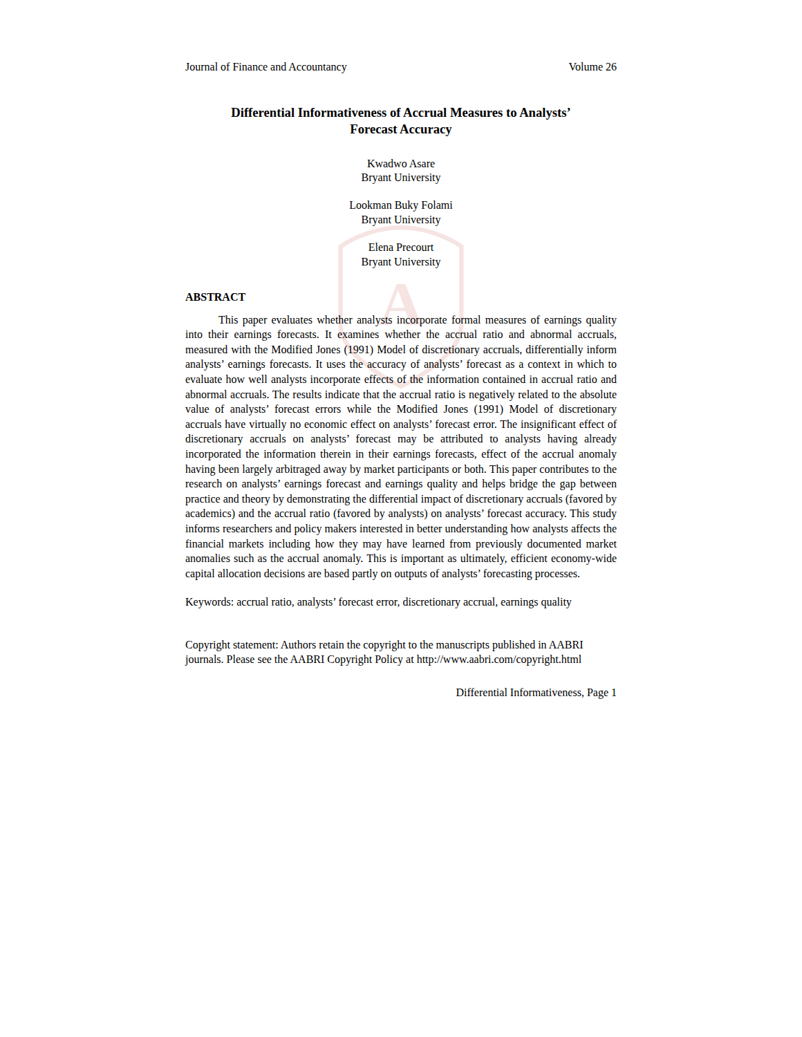A
Journal of Finance and Accountancy Volume 26
Differential Informativeness of Accrual Measures to Analysts’
Forecast Accuracy
Kwadwo Asare Bryant University
Lookman Buky Folami Bryant University
Elena Precourt Bryant University
ABSTRACT
This paper evaluates whether analysts incorporate formal measures of earnings quality into their earnings forecasts. It examines whether the accrual ratio and abnormal accruals, measured with the Modified Jones (1991) Model of discretionary accruals, differentially inform analysts’ earnings forecasts. It uses the accuracy of analysts’ forecast as a context in which to evaluate how well analysts incorporate effects of the information contained in accrual ratio and abnormal accruals. The results indicate that the accrual ratio is negatively related to the absolute value of analysts’ forecast errors while the Modified Jones (1991) Model of discretionary accruals have virtually no economic effect on analysts’ forecast error. The insignificant effect of discretionary accruals on analysts’ forecast may be attributed to analysts having already incorporated the information therein in their earnings forecasts, effect of the accrual anomaly having been largely arbitraged away by market participants or both. This paper contributes to the research on analysts’ earnings forecast and earnings quality and helps bridge the gap between practice and theory by demonstrating the differential impact of discretionary accruals (favored by academics) and the accrual ratio (favored by analysts) on analysts’ forecast accuracy. This study informs researchers and policy makers interested in better understanding how analysts affects the financial markets including how they may have learned from previously documented market anomalies such as the accrual anomaly. This is important as ultimately, efficient economy-wide capital allocation decisions are based partly on outputs of analysts’ forecasting processes.
Keywords: accrual ratio, analysts’ forecast error, discretionary accrual, earnings quality
Copyright statement: Authors retain the copyright to the manuscripts published in AABRI journals. Please see the AABRI Copyright Policy at http://www.aabri.com/copyright.html
Differential Informativeness, Page 1